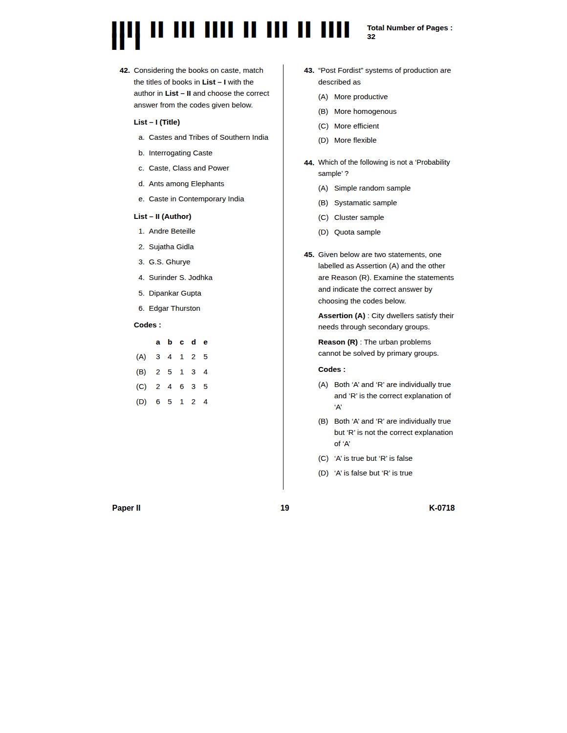▌▌▌▌ ▌▌ ▌▌▌ ▌▌▌▌ ▌▌ ▌▌▌ ▌▌ ▌▌▌▌ ▌▌ ▌
Total Number of Pages : 32
42.
Considering the books on caste, match the titles of books in List – I with the author in List – II and choose the correct answer from the codes given below.
List – I (Title)
a. Castes and Tribes of Southern India
b. Interrogating Caste
c. Caste, Class and Power
d. Ants among Elephants
e. Caste in Contemporary India
List – II (Author)
1. Andre Beteille
2. Sujatha Gidla
3. G.S. Ghurye
4. Surinder S. Jodhka
5. Dipankar Gupta
6. Edgar Thurston
Codes :
| | a | b | c | d | e |
| --- | --- | --- | --- | --- | --- |
| (A) | 3 | 4 | 1 | 2 | 5 |
| (B) | 2 | 5 | 1 | 3 | 4 |
| (C) | 2 | 4 | 6 | 3 | 5 |
| (D) | 6 | 5 | 1 | 2 | 4 |
43.
“Post Fordist” systems of production are described as
(A) More productive
(B) More homogenous
(C) More efficient
(D) More flexible
44.
Which of the following is not a ‘Probability sample’ ?
(A) Simple random sample
(B) Systamatic sample
(C) Cluster sample
(D) Quota sample
45.
Given below are two statements, one labelled as Assertion (A) and the other are Reason (R). Examine the statements and indicate the correct answer by choosing the codes below.
Assertion (A) : City dwellers satisfy their needs through secondary groups.
Reason (R) : The urban problems cannot be solved by primary groups.
Codes :
(A) Both ‘A’ and ‘R’ are individually true and ‘R’ is the correct explanation of ‘A’
(B) Both ‘A’ and ‘R’ are individually true but ‘R’ is not the correct explanation of ‘A’
(C)‘A’ is true but ‘R’ is false
(D)‘A’ is false but ‘R’ is true
Paper II
19
K-0718